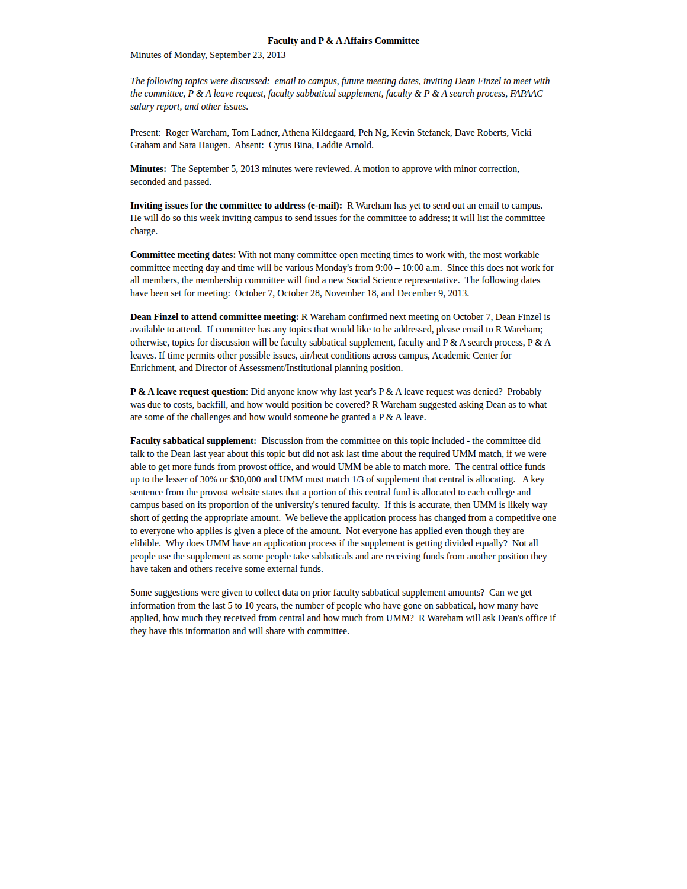Faculty and P & A Affairs Committee
Minutes of Monday, September 23, 2013
The following topics were discussed: email to campus, future meeting dates, inviting Dean Finzel to meet with the committee, P & A leave request, faculty sabbatical supplement, faculty & P & A search process, FAPAAC salary report, and other issues.
Present: Roger Wareham, Tom Ladner, Athena Kildegaard, Peh Ng, Kevin Stefanek, Dave Roberts, Vicki Graham and Sara Haugen. Absent: Cyrus Bina, Laddie Arnold.
Minutes: The September 5, 2013 minutes were reviewed. A motion to approve with minor correction, seconded and passed.
Inviting issues for the committee to address (e-mail): R Wareham has yet to send out an email to campus. He will do so this week inviting campus to send issues for the committee to address; it will list the committee charge.
Committee meeting dates: With not many committee open meeting times to work with, the most workable committee meeting day and time will be various Monday's from 9:00 – 10:00 a.m. Since this does not work for all members, the membership committee will find a new Social Science representative. The following dates have been set for meeting: October 7, October 28, November 18, and December 9, 2013.
Dean Finzel to attend committee meeting: R Wareham confirmed next meeting on October 7, Dean Finzel is available to attend. If committee has any topics that would like to be addressed, please email to R Wareham; otherwise, topics for discussion will be faculty sabbatical supplement, faculty and P & A search process, P & A leaves. If time permits other possible issues, air/heat conditions across campus, Academic Center for Enrichment, and Director of Assessment/Institutional planning position.
P & A leave request question: Did anyone know why last year's P & A leave request was denied? Probably was due to costs, backfill, and how would position be covered? R Wareham suggested asking Dean as to what are some of the challenges and how would someone be granted a P & A leave.
Faculty sabbatical supplement: Discussion from the committee on this topic included - the committee did talk to the Dean last year about this topic but did not ask last time about the required UMM match, if we were able to get more funds from provost office, and would UMM be able to match more. The central office funds up to the lesser of 30% or $30,000 and UMM must match 1/3 of supplement that central is allocating. A key sentence from the provost website states that a portion of this central fund is allocated to each college and campus based on its proportion of the university's tenured faculty. If this is accurate, then UMM is likely way short of getting the appropriate amount. We believe the application process has changed from a competitive one to everyone who applies is given a piece of the amount. Not everyone has applied even though they are elibible. Why does UMM have an application process if the supplement is getting divided equally? Not all people use the supplement as some people take sabbaticals and are receiving funds from another position they have taken and others receive some external funds.
Some suggestions were given to collect data on prior faculty sabbatical supplement amounts? Can we get information from the last 5 to 10 years, the number of people who have gone on sabbatical, how many have applied, how much they received from central and how much from UMM? R Wareham will ask Dean's office if they have this information and will share with committee.